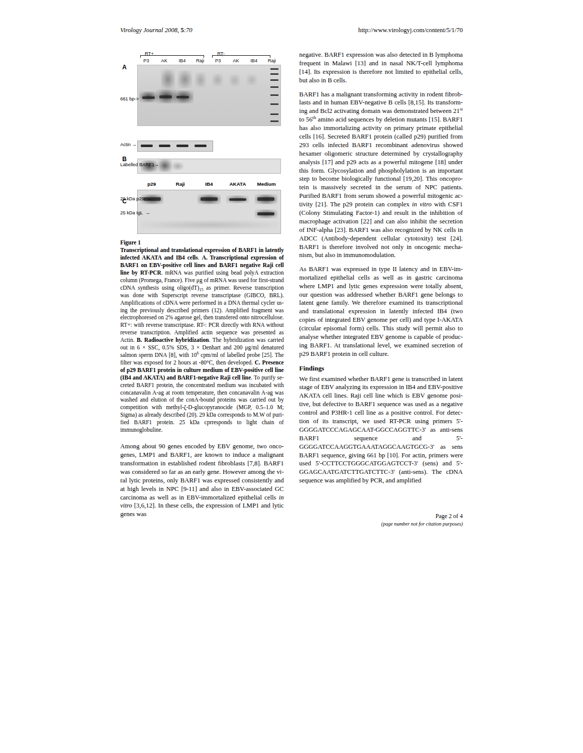Virology Journal 2008, 5:70
http://www.virologyj.com/content/5/1/70
A
RT+ RT-
P3 AK IB4 Raji P3 AK IB4 Raji
661 bp->
Actin →
B
Labelled BARF1→
C
p29 Raji IB4 AKATA Medium
29 kDa p29 →
25 kDa IgL →
Figure 1
Transcriptional and translational expression of BARF1 in latently infected AKATA and IB4 cells. A. Transcriptional expression of BARF1 on EBV-positive cell lines and BARF1 negative Raji cell line by RT-PCR. mRNA was purified using bead polyA extraction column (Promega, France). Five μg of mRNA was used for first-strand cDNA synthesis using oligo(dT)15 as primer. Reverse transcription was done with Superscript reverse transcriptase (GIBCO, BRL). Amplifications of cDNA were performed in a DNA thermal cycler using the previously described primers (12). Amplified fragment was electrophoresed on 2% agarose gel, then transfered onto nitrocellulose. RT+: with reverse transcriptase. RT-: PCR directly with RNA without reverse transcription. Amplified actin sequence was presented as Actin. B. Radioactive hybridization. The hybridization was carried out in 6 × SSC, 0.5% SDS, 3 × Denhart and 200 μg/ml denatured salmon sperm DNA [8], with 106 cpm/ml of labelled probe [25]. The filter was exposed for 2 hours at -80°C, then developed. C. Presence of p29 BARF1 protein in culture medium of EBV-positive cell line (IB4 and AKATA) and BARF1-negative Raji cell line. To purify secreted BARF1 protein, the concentrated medium was incubated with concanavalin A-ag at room temperature, then concanavalin A-ag was washed and elution of the conA-bound proteins was carried out by competition with methyl-ζ-D-glucopyranocide (MGP, 0.5–1.0 M; Sigma) as already described (20). 29 kDa corresponds to M.W of purified BARF1 protein. 25 kDa cprresponds to light chain of immunoglobuline.
Among about 90 genes encoded by EBV genome, two oncogenes, LMP1 and BARF1, are known to induce a malignant transformation in established rodent fibroblasts [7,8]. BARF1 was considered so far as an early gene. However among the viral lytic proteins, only BARF1 was expressed consistently and at high levels in NPC [9-11] and also in EBV-associated GC carcinoma as well as in EBV-immortalized epithelial cells in vitro [3,6,12]. In these cells, the expression of LMP1 and lytic genes was
negative. BARF1 expression was also detected in B lymphoma frequent in Malawi [13] and in nasal NK/T-cell lymphoma [14]. Its expression is therefore not limited to epithelial cells, but also in B cells.
BARF1 has a malignant transforming activity in rodent fibroblasts and in human EBV-negative B cells [8,15]. Its transforming and Bcl2 activating domain was demonstrated between 21st to 56th amino acid sequences by deletion mutants [15]. BARF1 has also immortalizing activity on primary primate epithelial cells [16]. Secreted BARF1 protein (called p29) purified from 293 cells infected BARF1 recombinant adenovirus showed hexamer oligomeric structure determined by crystallography analysis [17] and p29 acts as a powerful mitogene [18] under this form. Glycosylation and phospholylation is an important step to become biologically functional [19,20]. This oncoprotein is massively secreted in the serum of NPC patients. Purified BARF1 from serum showed a powerful mitogenic activity [21]. The p29 protein can complex in vitro with CSF1 (Colony Stimulating Factor-1) and result in the inhibition of macrophage activation [22] and can also inhibit the secretion of INF-alpha [23]. BARF1 was also recognized by NK cells in ADCC (Antibody-dependent cellular cytotoxity) test [24]. BARF1 is therefore involved not only in oncogenic mechanism, but also in immunomodulation.
As BARF1 was expressed in type II latency and in EBV-immortalized epithelial cells as well as in gastric carcinoma where LMP1 and lytic genes expression were totally absent, our question was addressed whether BARF1 gene belongs to latent gene family. We therefore examined its transcriptional and translational expression in latently infected IB4 (two copies of integrated EBV genome per cell) and type I-AKATA (circular episomal form) cells. This study will permit also to analyse whether integrated EBV genome is capable of producing BARF1. At translational level, we examined secretion of p29 BARF1 protein in cell culture.
Findings
We first examined whether BARF1 gene is transcribed in latent stage of EBV analyzing its expression in IB4 and EBV-positive AKATA cell lines. Raji cell line which is EBV genome positive, but defective to BARF1 sequence was used as a negative control and P3HR-1 cell line as a positive control. For detection of its transcript, we used RT-PCR using primers 5'-GGGGATCCCAGAGCAAT-GGCCAGGTTC-3' as anti-sens BARF1 sequence and 5'-GGGGATCCAAGGTGAAATAGGCAAGTGCG-3' as sens BARF1 sequence, giving 661 bp [10]. For actin, primers were used 5'-CCTTCCTGGGCATGGAGTCCT-3' (sens) and 5'-GGAGCAATGATCTTGATCTTC-3' (anti-sens). The cDNA sequence was amplified by PCR, and amplified
Page 2 of 4
(page number not for citation purposes)